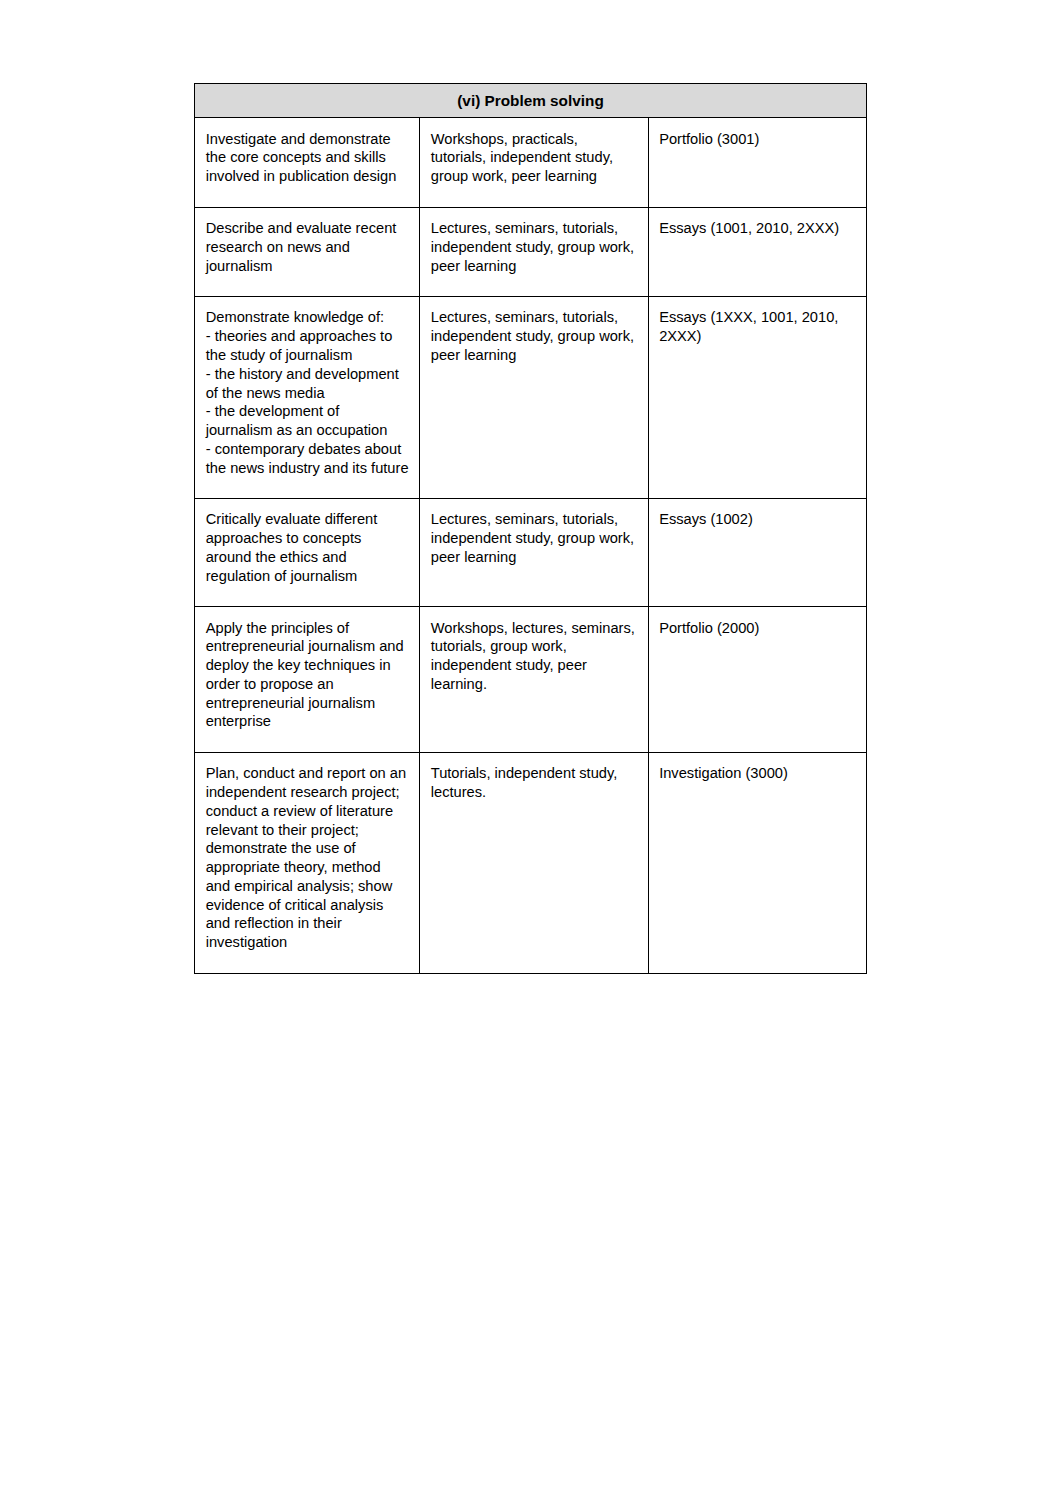| (vi) Problem solving |
| --- |
| Investigate and demonstrate the core concepts and skills involved in publication design | Workshops, practicals, tutorials, independent study, group work, peer learning | Portfolio (3001) |
| Describe and evaluate recent research on news and journalism | Lectures, seminars, tutorials, independent study, group work, peer learning | Essays (1001, 2010, 2XXX) |
| Demonstrate knowledge of: - theories and approaches to the study of journalism - the history and development of the news media - the development of journalism as an occupation - contemporary debates about the news industry and its future | Lectures, seminars, tutorials, independent study, group work, peer learning | Essays (1XXX, 1001, 2010, 2XXX) |
| Critically evaluate different approaches to concepts around the ethics and regulation of journalism | Lectures, seminars, tutorials, independent study, group work, peer learning | Essays (1002) |
| Apply the principles of entrepreneurial journalism and deploy the key techniques in order to propose an entrepreneurial journalism enterprise | Workshops, lectures, seminars, tutorials, group work, independent study, peer learning. | Portfolio (2000) |
| Plan, conduct and report on an independent research project; conduct a review of literature relevant to their project; demonstrate the use of appropriate theory, method and empirical analysis; show evidence of critical analysis and reflection in their investigation | Tutorials, independent study, lectures. | Investigation (3000) |